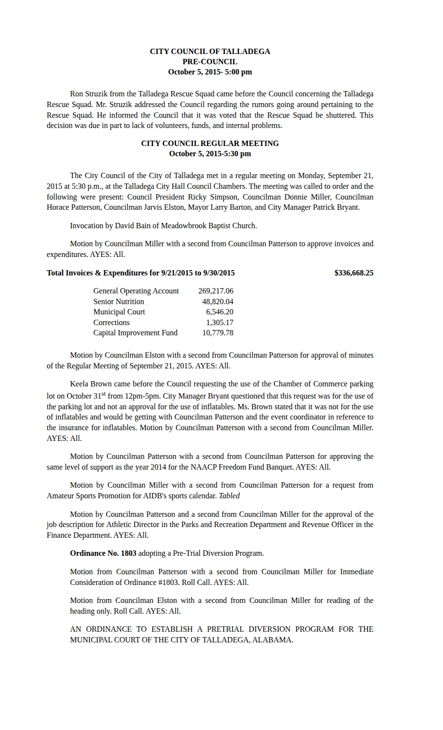CITY COUNCIL OF TALLADEGA
PRE-COUNCIL
October 5, 2015- 5:00 pm
Ron Struzik from the Talladega Rescue Squad came before the Council concerning the Talladega Rescue Squad. Mr. Struzik addressed the Council regarding the rumors going around pertaining to the Rescue Squad. He informed the Council that it was voted that the Rescue Squad be shuttered. This decision was due in part to lack of volunteers, funds, and internal problems.
CITY COUNCIL REGULAR MEETING
October 5, 2015-5:30 pm
The City Council of the City of Talladega met in a regular meeting on Monday, September 21, 2015 at 5:30 p.m., at the Talladega City Hall Council Chambers. The meeting was called to order and the following were present: Council President Ricky Simpson, Councilman Donnie Miller, Councilman Horace Patterson, Councilman Jarvis Elston, Mayor Larry Barton, and City Manager Patrick Bryant.
Invocation by David Bain of Meadowbrook Baptist Church.
Motion by Councilman Miller with a second from Councilman Patterson to approve invoices and expenditures. AYES: All.
Total Invoices & Expenditures for 9/21/2015 to 9/30/2015$336,668.25
| General Operating Account | 269,217.06 |
| Senior Nutrition | 48,820.04 |
| Municipal Court | 6,546.20 |
| Corrections | 1,305.17 |
| Capital Improvement Fund | 10,779.78 |
Motion by Councilman Elston with a second from Councilman Patterson for approval of minutes of the Regular Meeting of September 21, 2015. AYES: All.
Keela Brown came before the Council requesting the use of the Chamber of Commerce parking lot on October 31st from 12pm-5pm. City Manager Bryant questioned that this request was for the use of the parking lot and not an approval for the use of inflatables. Ms. Brown stated that it was not for the use of inflatables and would be getting with Councilman Patterson and the event coordinator in reference to the insurance for inflatables. Motion by Councilman Patterson with a second from Councilman Miller. AYES: All.
Motion by Councilman Patterson with a second from Councilman Patterson for approving the same level of support as the year 2014 for the NAACP Freedom Fund Banquet. AYES: All.
Motion by Councilman Miller with a second from Councilman Patterson for a request from Amateur Sports Promotion for AIDB's sports calendar. Tabled
Motion by Councilman Patterson and a second from Councilman Miller for the approval of the job description for Athletic Director in the Parks and Recreation Department and Revenue Officer in the Finance Department. AYES: All.
Ordinance No. 1803 adopting a Pre-Trial Diversion Program.
Motion from Councilman Patterson with a second from Councilman Miller for Immediate Consideration of Ordinance #1803. Roll Call. AYES: All.
Motion from Councilman Elston with a second from Councilman Miller for reading of the heading only. Roll Call. AYES: All.
AN ORDINANCE TO ESTABLISH A PRETRIAL DIVERSION PROGRAM FOR THE MUNICIPAL COURT OF THE CITY OF TALLADEGA, ALABAMA.